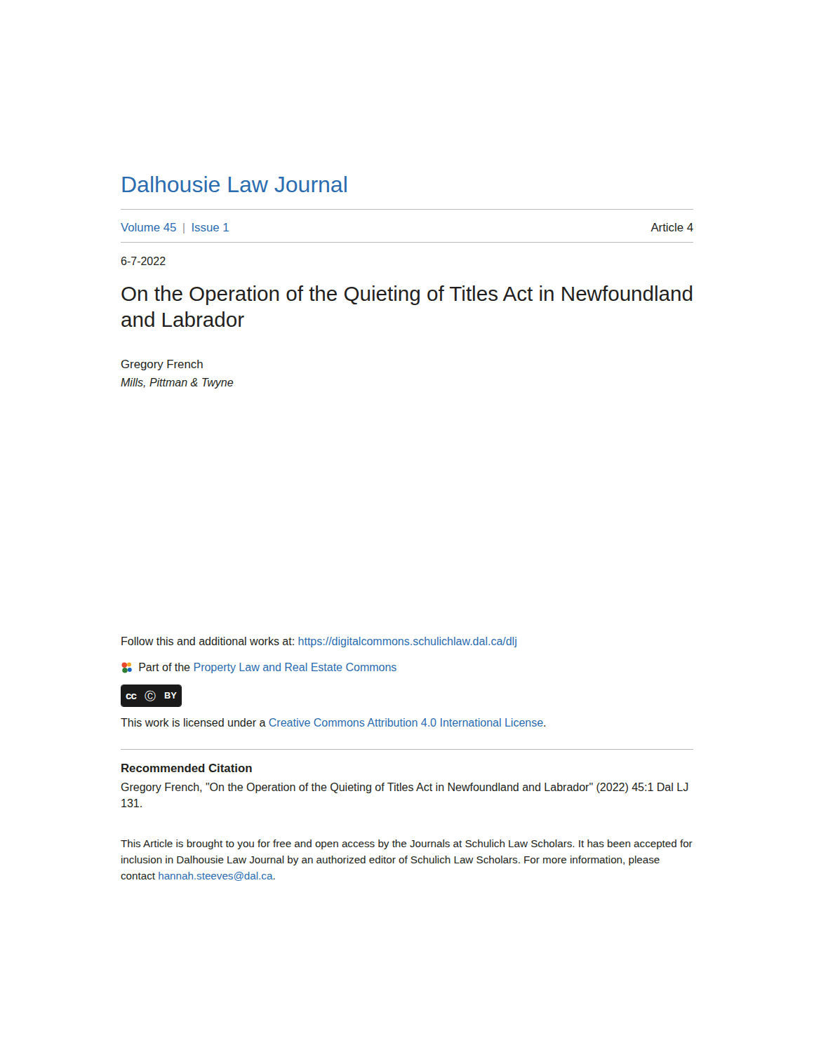Dalhousie Law Journal
Volume 45|Issue 1 Article 4
6-7-2022
On the Operation of the Quieting of Titles Act in Newfoundland and Labrador
Gregory French
Mills, Pittman & Twyne
Follow this and additional works at: https://digitalcommons.schulichlaw.dal.ca/dlj
Part of the Property Law and Real Estate Commons
cc Ⓒ BY
This work is licensed under a Creative Commons Attribution 4.0 International License.
Recommended Citation
Gregory French, "On the Operation of the Quieting of Titles Act in Newfoundland and Labrador" (2022) 45:1 Dal LJ 131.
This Article is brought to you for free and open access by the Journals at Schulich Law Scholars. It has been accepted for inclusion in Dalhousie Law Journal by an authorized editor of Schulich Law Scholars. For more information, please contact hannah.steeves@dal.ca.